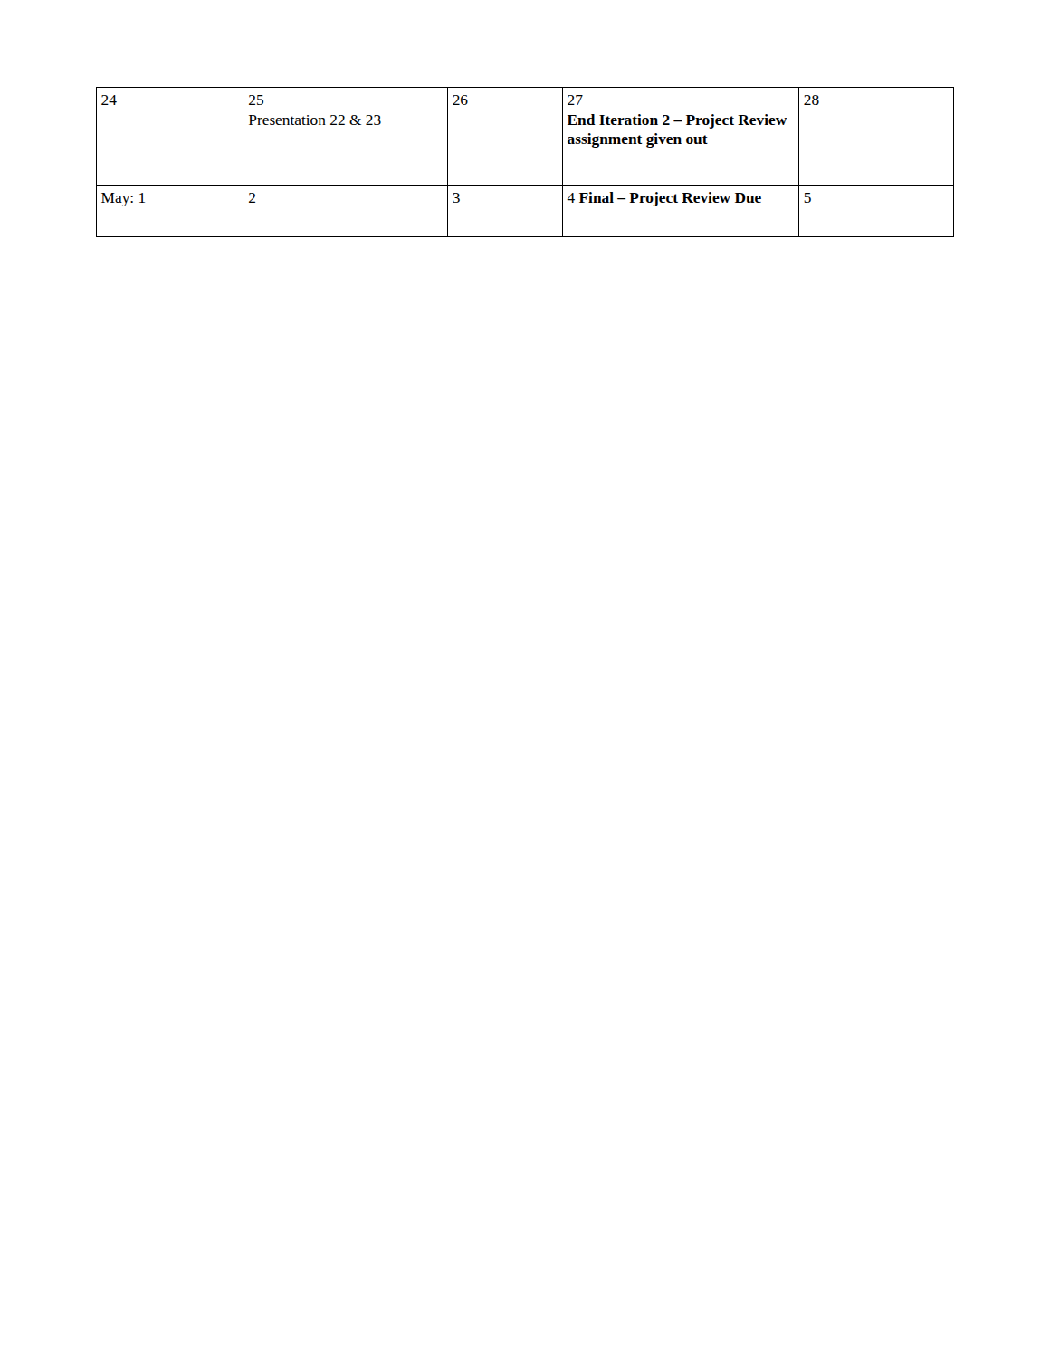| 24 | 25 Presentation 22 & 23 | 26 | 27 End Iteration 2 – Project Review assignment given out | 28 |
| May: 1 | 2 | 3 | 4 Final – Project Review Due | 5 |